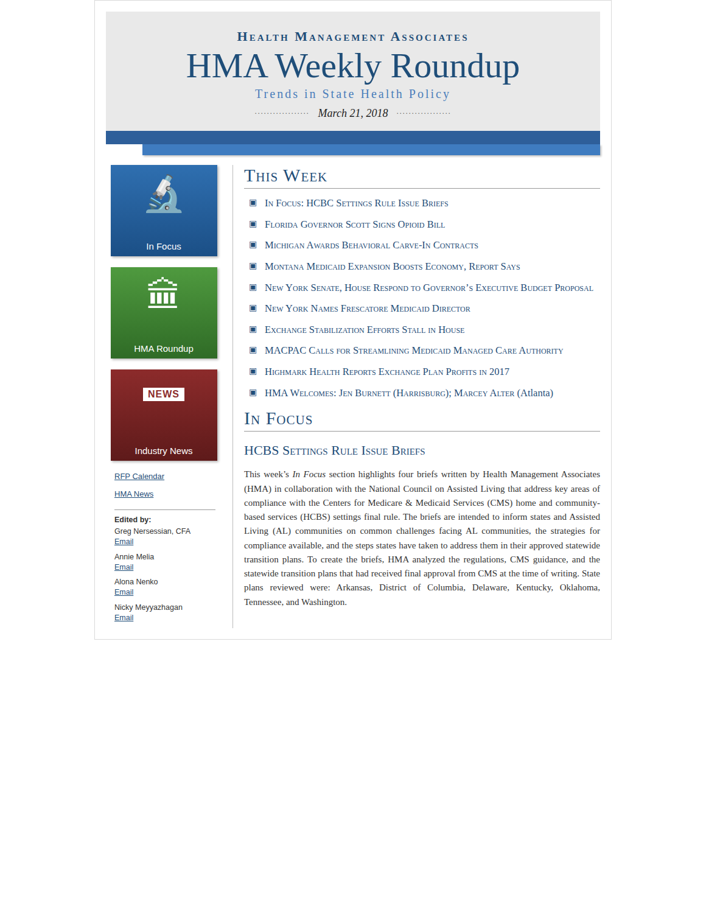Health Management Associates
HMA Weekly Roundup
Trends in State Health Policy
·················· March 21, 2018 ··················
🔬
In Focus
🏛
HMA Roundup
NEWS
Industry News
RFP Calendar HMA News
Edited by:
Greg Nersessian, CFA
Email
Annie Melia
Email
Alona Nenko
Email
Nicky Meyyazhagan
Email
This Week
In Focus: HCBC Settings Rule Issue Briefs
Florida Governor Scott Signs Opioid Bill
Michigan Awards Behavioral Carve-In Contracts
Montana Medicaid Expansion Boosts Economy, Report Says
New York Senate, House Respond to Governor’s Executive Budget Proposal
New York Names Frescatore Medicaid Director
Exchange Stabilization Efforts Stall in House
MACPAC Calls for Streamlining Medicaid Managed Care Authority
Highmark Health Reports Exchange Plan Profits in 2017
HMA Welcomes: Jen Burnett (Harrisburg); Marcey Alter (Atlanta)
In Focus
HCBS Settings Rule Issue Briefs
This week’s In Focus section highlights four briefs written by Health Management Associates (HMA) in collaboration with the National Council on Assisted Living that address key areas of compliance with the Centers for Medicare & Medicaid Services (CMS) home and community-based services (HCBS) settings final rule. The briefs are intended to inform states and Assisted Living (AL) communities on common challenges facing AL communities, the strategies for compliance available, and the steps states have taken to address them in their approved statewide transition plans. To create the briefs, HMA analyzed the regulations, CMS guidance, and the statewide transition plans that had received final approval from CMS at the time of writing. State plans reviewed were: Arkansas, District of Columbia, Delaware, Kentucky, Oklahoma, Tennessee, and Washington.